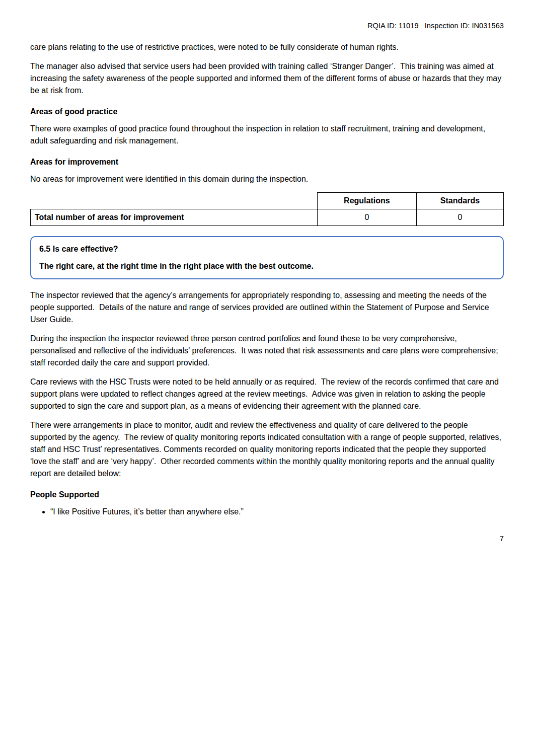RQIA ID: 11019 Inspection ID: IN031563
care plans relating to the use of restrictive practices, were noted to be fully considerate of human rights.
The manager also advised that service users had been provided with training called ‘Stranger Danger’. This training was aimed at increasing the safety awareness of the people supported and informed them of the different forms of abuse or hazards that they may be at risk from.
Areas of good practice
There were examples of good practice found throughout the inspection in relation to staff recruitment, training and development, adult safeguarding and risk management.
Areas for improvement
No areas for improvement were identified in this domain during the inspection.
| | Regulations | Standards |
| --- | --- | --- |
| Total number of areas for improvement | 0 | 0 |
6.5 Is care effective?
The right care, at the right time in the right place with the best outcome.
The inspector reviewed that the agency’s arrangements for appropriately responding to, assessing and meeting the needs of the people supported. Details of the nature and range of services provided are outlined within the Statement of Purpose and Service User Guide.
During the inspection the inspector reviewed three person centred portfolios and found these to be very comprehensive, personalised and reflective of the individuals’ preferences. It was noted that risk assessments and care plans were comprehensive; staff recorded daily the care and support provided.
Care reviews with the HSC Trusts were noted to be held annually or as required. The review of the records confirmed that care and support plans were updated to reflect changes agreed at the review meetings. Advice was given in relation to asking the people supported to sign the care and support plan, as a means of evidencing their agreement with the planned care.
There were arrangements in place to monitor, audit and review the effectiveness and quality of care delivered to the people supported by the agency. The review of quality monitoring reports indicated consultation with a range of people supported, relatives, staff and HSC Trust’ representatives. Comments recorded on quality monitoring reports indicated that the people they supported ‘love the staff’ and are ‘very happy’. Other recorded comments within the monthly quality monitoring reports and the annual quality report are detailed below:
People Supported
“I like Positive Futures, it’s better than anywhere else.”
7